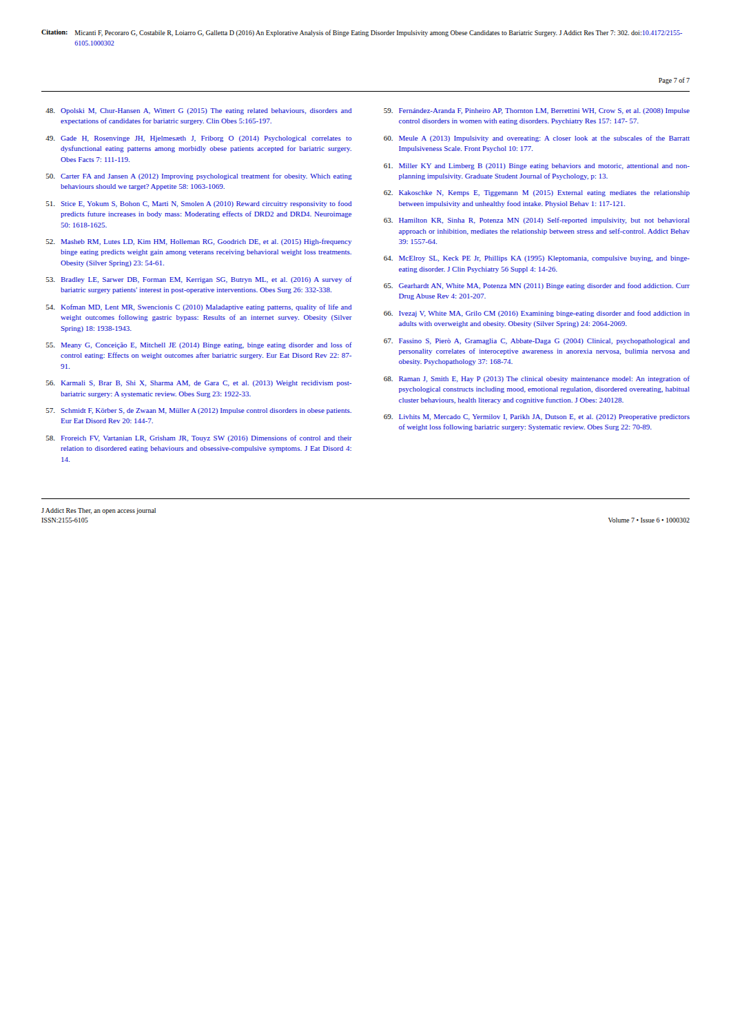Citation:
Micanti F, Pecoraro G, Costabile R, Loiarro G, Galletta D (2016) An Explorative Analysis of Binge Eating Disorder Impulsivity among Obese Candidates to Bariatric Surgery. J Addict Res Ther 7: 302. doi:10.4172/2155-6105.1000302
Page 7 of 7
48. Opolski M, Chur-Hansen A, Wittert G (2015) The eating related behaviours, disorders and expectations of candidates for bariatric surgery. Clin Obes 5:165-197.
49. Gade H, Rosenvinge JH, Hjelmesæth J, Friborg O (2014) Psychological correlates to dysfunctional eating patterns among morbidly obese patients accepted for bariatric surgery. Obes Facts 7: 111-119.
50. Carter FA and Jansen A (2012) Improving psychological treatment for obesity. Which eating behaviours should we target? Appetite 58: 1063-1069.
51. Stice E, Yokum S, Bohon C, Marti N, Smolen A (2010) Reward circuitry responsivity to food predicts future increases in body mass: Moderating effects of DRD2 and DRD4. Neuroimage 50: 1618-1625.
52. Masheb RM, Lutes LD, Kim HM, Holleman RG, Goodrich DE, et al. (2015) High-frequency binge eating predicts weight gain among veterans receiving behavioral weight loss treatments. Obesity (Silver Spring) 23: 54-61.
53. Bradley LE, Sarwer DB, Forman EM, Kerrigan SG, Butryn ML, et al. (2016) A survey of bariatric surgery patients' interest in post-operative interventions. Obes Surg 26: 332-338.
54. Kofman MD, Lent MR, Swencionis C (2010) Maladaptive eating patterns, quality of life and weight outcomes following gastric bypass: Results of an internet survey. Obesity (Silver Spring) 18: 1938-1943.
55. Meany G, Conceição E, Mitchell JE (2014) Binge eating, binge eating disorder and loss of control eating: Effects on weight outcomes after bariatric surgery. Eur Eat Disord Rev 22: 87-91.
56. Karmali S, Brar B, Shi X, Sharma AM, de Gara C, et al. (2013) Weight recidivism post-bariatric surgery: A systematic review. Obes Surg 23: 1922-33.
57. Schmidt F, Körber S, de Zwaan M, Müller A (2012) Impulse control disorders in obese patients. Eur Eat Disord Rev 20: 144-7.
58. Froreich FV, Vartanian LR, Grisham JR, Touyz SW (2016) Dimensions of control and their relation to disordered eating behaviours and obsessive-compulsive symptoms. J Eat Disord 4: 14.
59. Fernández-Aranda F, Pinheiro AP, Thornton LM, Berrettini WH, Crow S, et al. (2008) Impulse control disorders in women with eating disorders. Psychiatry Res 157: 147- 57.
60. Meule A (2013) Impulsivity and overeating: A closer look at the subscales of the Barratt Impulsiveness Scale. Front Psychol 10: 177.
61. Miller KY and Limberg B (2011) Binge eating behaviors and motoric, attentional and non-planning impulsivity. Graduate Student Journal of Psychology, p: 13.
62. Kakoschke N, Kemps E, Tiggemann M (2015) External eating mediates the relationship between impulsivity and unhealthy food intake. Physiol Behav 1: 117-121.
63. Hamilton KR, Sinha R, Potenza MN (2014) Self-reported impulsivity, but not behavioral approach or inhibition, mediates the relationship between stress and self-control. Addict Behav 39: 1557-64.
64. McElroy SL, Keck PE Jr, Phillips KA (1995) Kleptomania, compulsive buying, and binge-eating disorder. J Clin Psychiatry 56 Suppl 4: 14-26.
65. Gearhardt AN, White MA, Potenza MN (2011) Binge eating disorder and food addiction. Curr Drug Abuse Rev 4: 201-207.
66. Ivezaj V, White MA, Grilo CM (2016) Examining binge-eating disorder and food addiction in adults with overweight and obesity. Obesity (Silver Spring) 24: 2064-2069.
67. Fassino S, Pierò A, Gramaglia C, Abbate-Daga G (2004) Clinical, psychopathological and personality correlates of interoceptive awareness in anorexia nervosa, bulimia nervosa and obesity. Psychopathology 37: 168-74.
68. Raman J, Smith E, Hay P (2013) The clinical obesity maintenance model: An integration of psychological constructs including mood, emotional regulation, disordered overeating, habitual cluster behaviours, health literacy and cognitive function. J Obes: 240128.
69. Livhits M, Mercado C, Yermilov I, Parikh JA, Dutson E, et al. (2012) Preoperative predictors of weight loss following bariatric surgery: Systematic review. Obes Surg 22: 70-89.
J Addict Res Ther, an open access journal
ISSN:2155-6105
Volume 7 • Issue 6 • 1000302